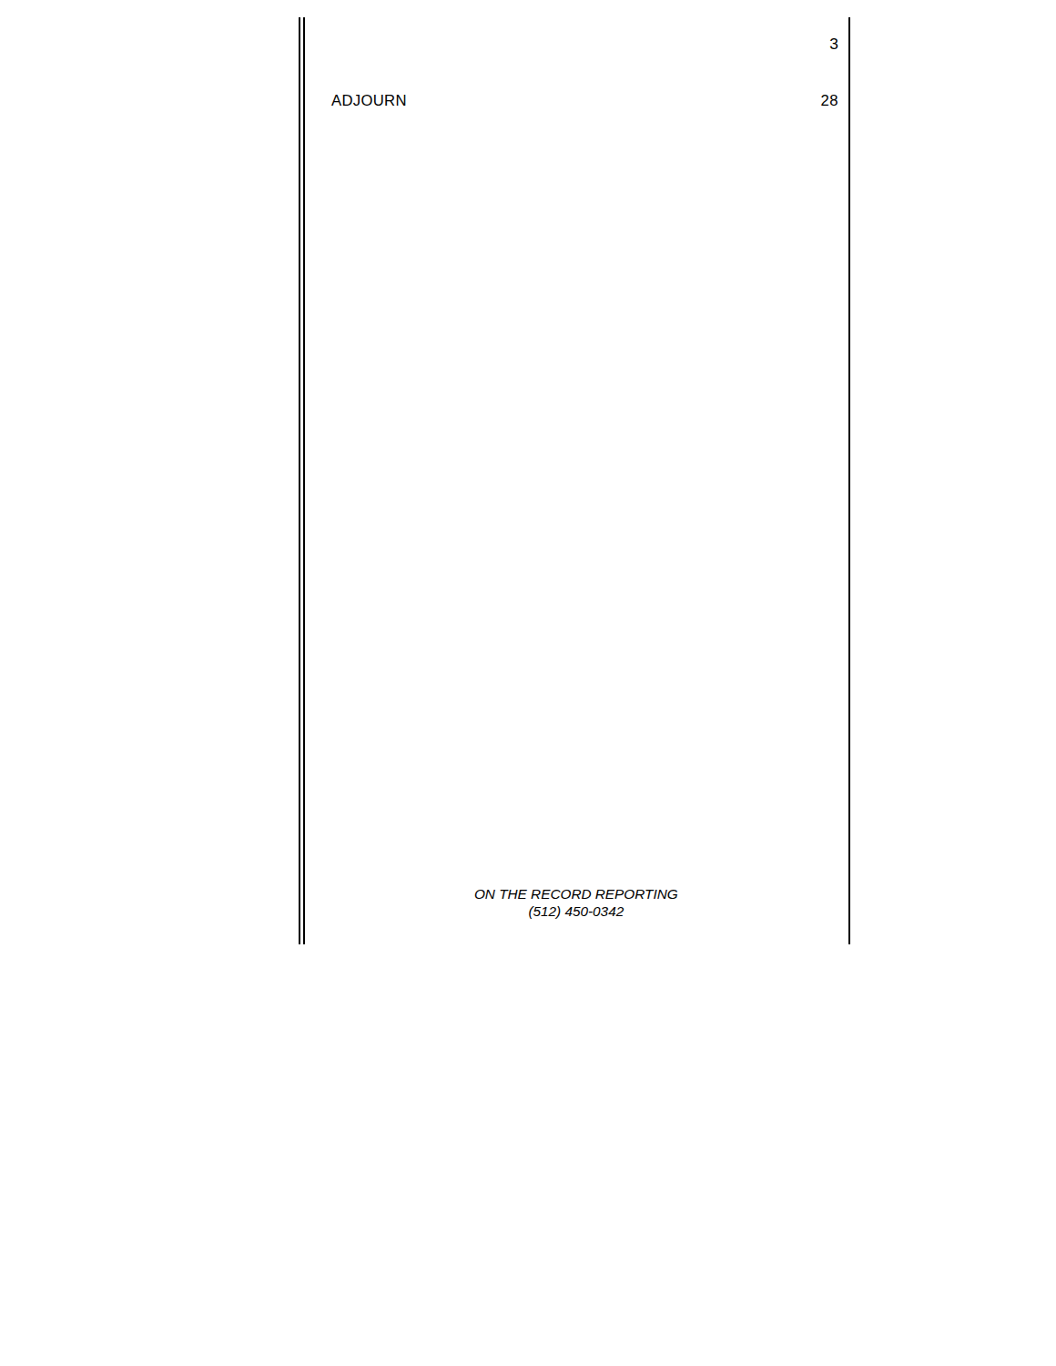3
ADJOURN 28
ON THE RECORD REPORTING
(512) 450-0342